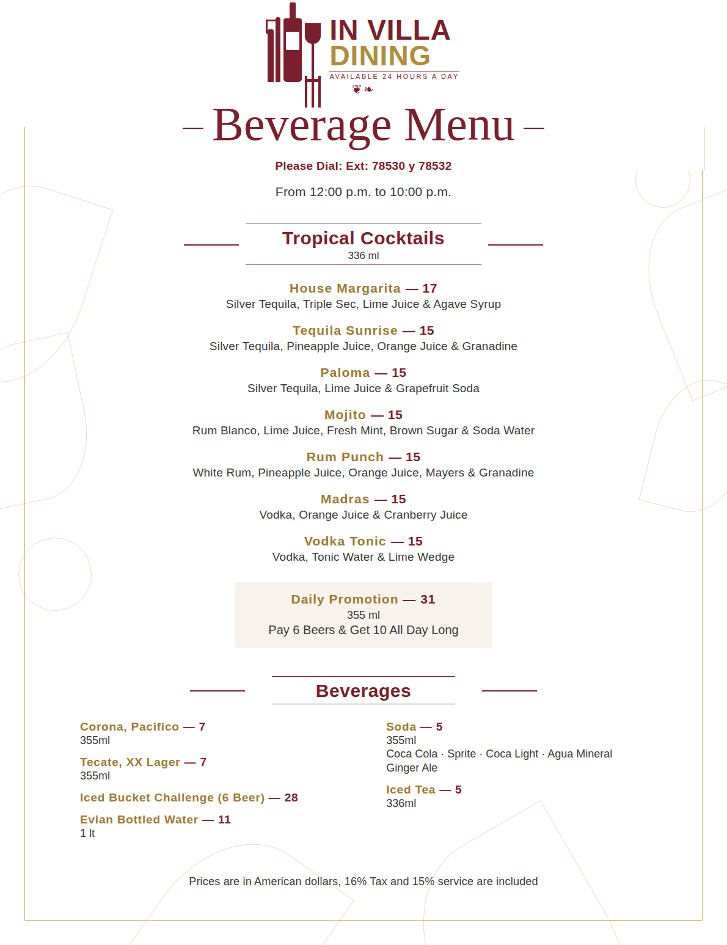IN VILLA DINING AVAILABLE 24 HOURS A DAY
❦❧
Beverage Menu
Please Dial: Ext: 78530 y 78532
From 12:00 p.m. to 10:00 p.m.
Tropical Cocktails
336 ml
House Margarita — 17
Silver Tequila, Triple Sec, Lime Juice & Agave Syrup
Tequila Sunrise — 15
Silver Tequila, Pineapple Juice, Orange Juice & Granadine
Paloma — 15
Silver Tequila, Lime Juice & Grapefruit Soda
Mojito — 15
Rum Blanco, Lime Juice, Fresh Mint, Brown Sugar & Soda Water
Rum Punch — 15
White Rum, Pineapple Juice, Orange Juice, Mayers & Granadine
Madras — 15
Vodka, Orange Juice & Cranberry Juice
Vodka Tonic — 15
Vodka, Tonic Water & Lime Wedge
Daily Promotion — 31
355 ml
Pay 6 Beers & Get 10 All Day Long
Beverages
Corona, Pacifico — 7
355ml
Tecate, XX Lager — 7
355ml
Iced Bucket Challenge (6 Beer) — 28
Evian Bottled Water — 11
1 lt
Soda — 5
355ml
Coca Cola · Sprite · Coca Light · Agua Mineral
Ginger Ale
Iced Tea — 5
336ml
Prices are in American dollars, 16% Tax and 15% service are included